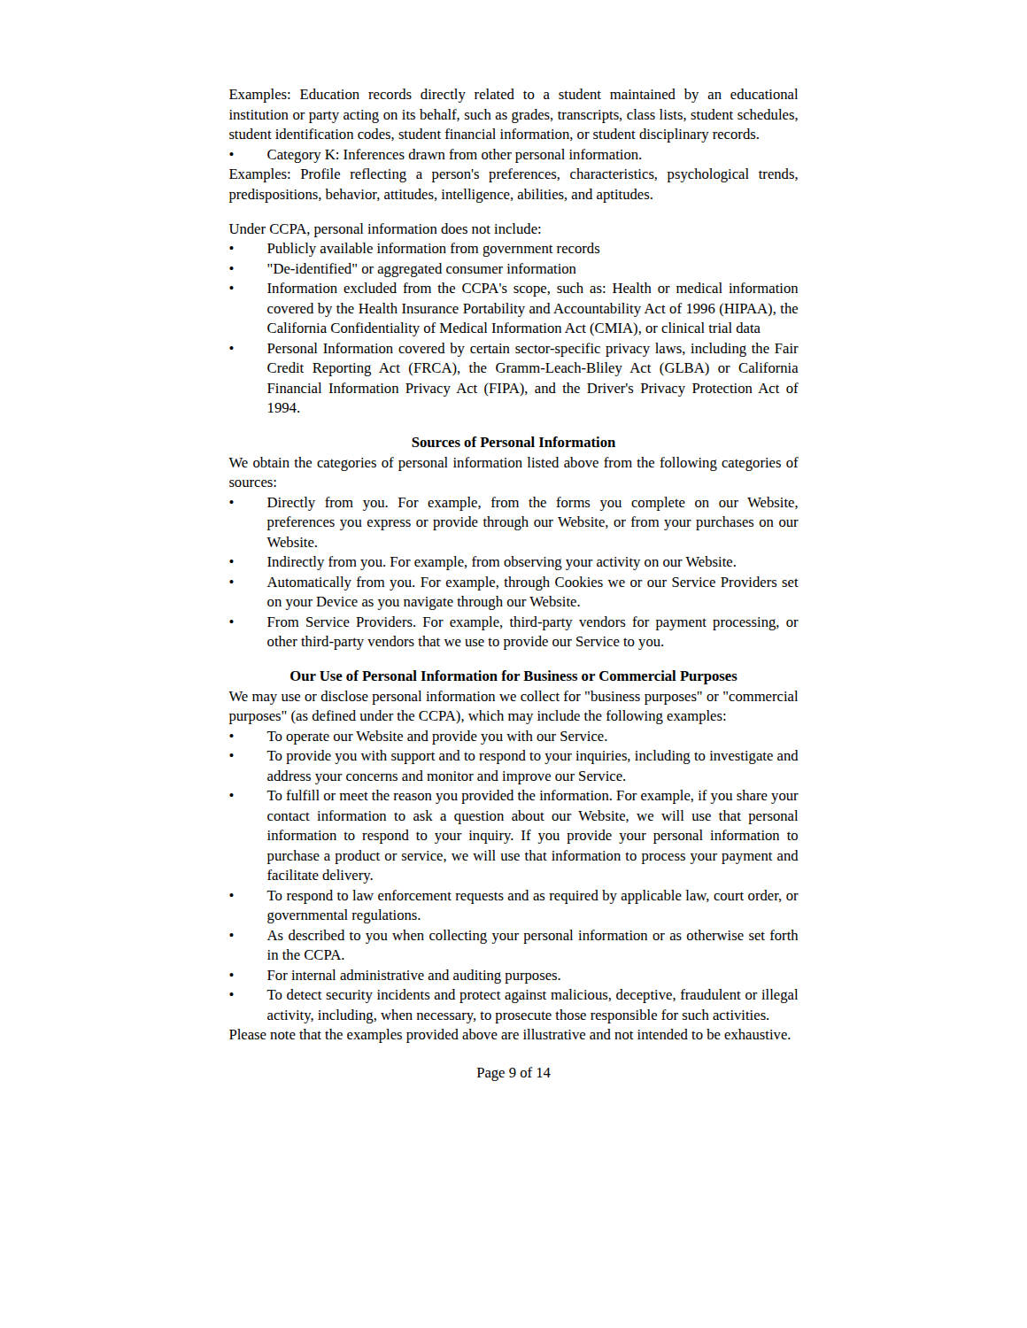Examples: Education records directly related to a student maintained by an educational institution or party acting on its behalf, such as grades, transcripts, class lists, student schedules, student identification codes, student financial information, or student disciplinary records.
• Category K: Inferences drawn from other personal information.
Examples: Profile reflecting a person's preferences, characteristics, psychological trends, predispositions, behavior, attitudes, intelligence, abilities, and aptitudes.
Under CCPA, personal information does not include:
• Publicly available information from government records
• "De-identified" or aggregated consumer information
• Information excluded from the CCPA's scope, such as: Health or medical information covered by the Health Insurance Portability and Accountability Act of 1996 (HIPAA), the California Confidentiality of Medical Information Act (CMIA), or clinical trial data
• Personal Information covered by certain sector-specific privacy laws, including the Fair Credit Reporting Act (FRCA), the Gramm-Leach-Bliley Act (GLBA) or California Financial Information Privacy Act (FIPA), and the Driver's Privacy Protection Act of 1994.
Sources of Personal Information
We obtain the categories of personal information listed above from the following categories of sources:
• Directly from you. For example, from the forms you complete on our Website, preferences you express or provide through our Website, or from your purchases on our Website.
• Indirectly from you. For example, from observing your activity on our Website.
• Automatically from you. For example, through Cookies we or our Service Providers set on your Device as you navigate through our Website.
• From Service Providers. For example, third-party vendors for payment processing, or other third-party vendors that we use to provide our Service to you.
Our Use of Personal Information for Business or Commercial Purposes
We may use or disclose personal information we collect for "business purposes" or "commercial purposes" (as defined under the CCPA), which may include the following examples:
• To operate our Website and provide you with our Service.
• To provide you with support and to respond to your inquiries, including to investigate and address your concerns and monitor and improve our Service.
• To fulfill or meet the reason you provided the information. For example, if you share your contact information to ask a question about our Website, we will use that personal information to respond to your inquiry. If you provide your personal information to purchase a product or service, we will use that information to process your payment and facilitate delivery.
• To respond to law enforcement requests and as required by applicable law, court order, or governmental regulations.
• As described to you when collecting your personal information or as otherwise set forth in the CCPA.
• For internal administrative and auditing purposes.
• To detect security incidents and protect against malicious, deceptive, fraudulent or illegal activity, including, when necessary, to prosecute those responsible for such activities.
Please note that the examples provided above are illustrative and not intended to be exhaustive.
Page 9 of 14